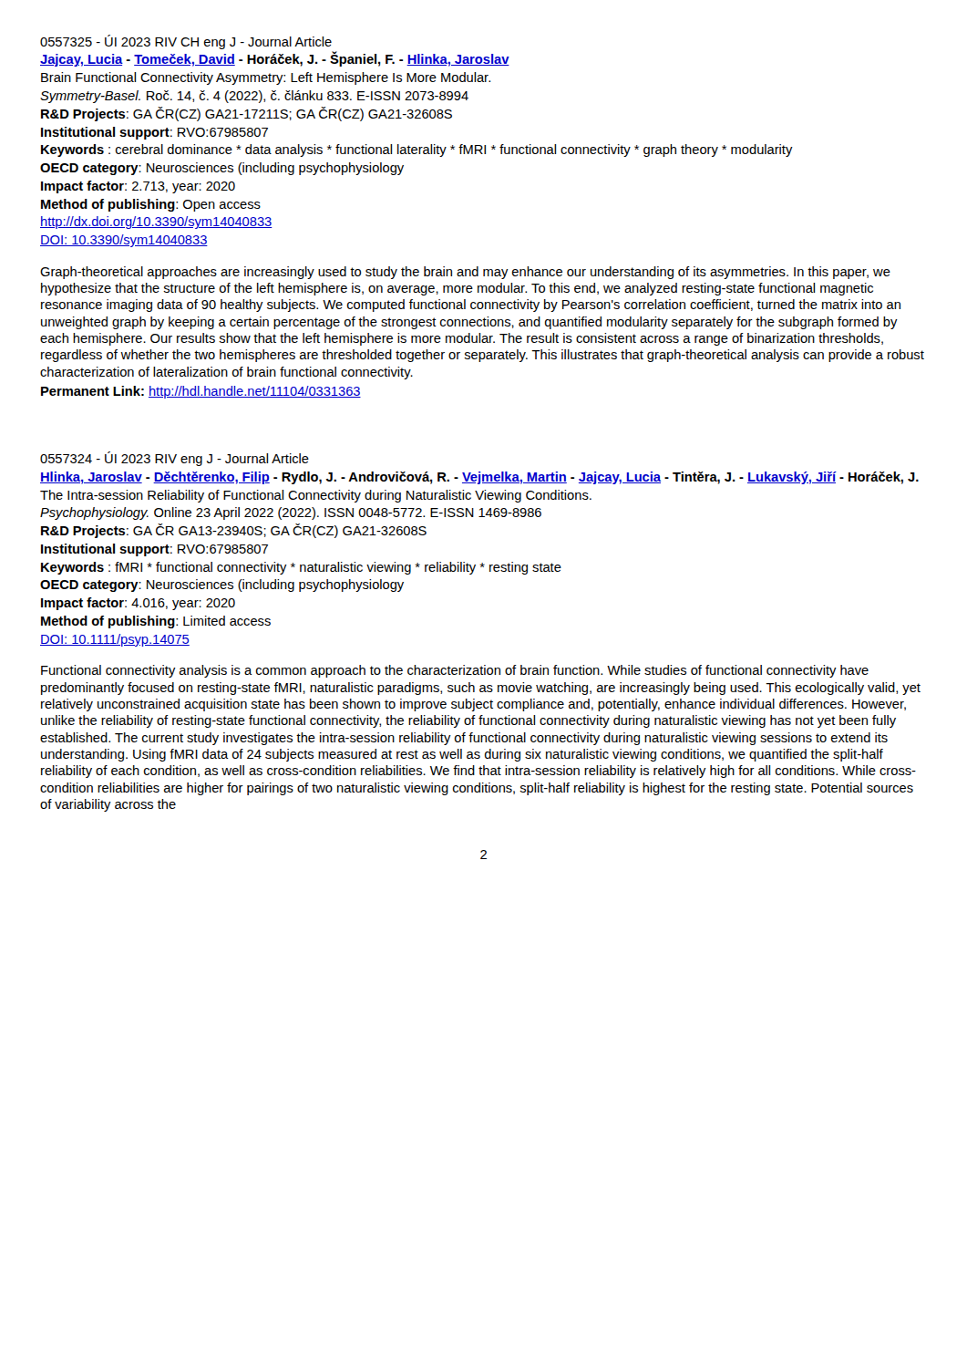0557325 - ÚI 2023 RIV CH eng J - Journal Article
Jajcay, Lucia - Tomeček, David - Horáček, J. - Španiel, F. - Hlinka, Jaroslav
Brain Functional Connectivity Asymmetry: Left Hemisphere Is More Modular.
Symmetry-Basel. Roč. 14, č. 4 (2022), č. článku 833. E-ISSN 2073-8994
R&D Projects: GA ČR(CZ) GA21-17211S; GA ČR(CZ) GA21-32608S
Institutional support: RVO:67985807
Keywords : cerebral dominance * data analysis * functional laterality * fMRI * functional connectivity * graph theory * modularity
OECD category: Neurosciences (including psychophysiology
Impact factor: 2.713, year: 2020
Method of publishing: Open access
http://dx.doi.org/10.3390/sym14040833
DOI: 10.3390/sym14040833
Graph-theoretical approaches are increasingly used to study the brain and may enhance our understanding of its asymmetries. In this paper, we hypothesize that the structure of the left hemisphere is, on average, more modular. To this end, we analyzed resting-state functional magnetic resonance imaging data of 90 healthy subjects. We computed functional connectivity by Pearson's correlation coefficient, turned the matrix into an unweighted graph by keeping a certain percentage of the strongest connections, and quantified modularity separately for the subgraph formed by each hemisphere. Our results show that the left hemisphere is more modular. The result is consistent across a range of binarization thresholds, regardless of whether the two hemispheres are thresholded together or separately. This illustrates that graph-theoretical analysis can provide a robust characterization of lateralization of brain functional connectivity.
Permanent Link: http://hdl.handle.net/11104/0331363
0557324 - ÚI 2023 RIV eng J - Journal Article
Hlinka, Jaroslav - Děchtěrenko, Filip - Rydlo, J. - Androvičová, R. - Vejmelka, Martin - Jajcay, Lucia - Tintěra, J. - Lukavský, Jiří - Horáček, J.
The Intra-session Reliability of Functional Connectivity during Naturalistic Viewing Conditions.
Psychophysiology. Online 23 April 2022 (2022). ISSN 0048-5772. E-ISSN 1469-8986
R&D Projects: GA ČR GA13-23940S; GA ČR(CZ) GA21-32608S
Institutional support: RVO:67985807
Keywords : fMRI * functional connectivity * naturalistic viewing * reliability * resting state
OECD category: Neurosciences (including psychophysiology
Impact factor: 4.016, year: 2020
Method of publishing: Limited access
DOI: 10.1111/psyp.14075
Functional connectivity analysis is a common approach to the characterization of brain function. While studies of functional connectivity have predominantly focused on resting-state fMRI, naturalistic paradigms, such as movie watching, are increasingly being used. This ecologically valid, yet relatively unconstrained acquisition state has been shown to improve subject compliance and, potentially, enhance individual differences. However, unlike the reliability of resting-state functional connectivity, the reliability of functional connectivity during naturalistic viewing has not yet been fully established. The current study investigates the intra-session reliability of functional connectivity during naturalistic viewing sessions to extend its understanding. Using fMRI data of 24 subjects measured at rest as well as during six naturalistic viewing conditions, we quantified the split-half reliability of each condition, as well as cross-condition reliabilities. We find that intra-session reliability is relatively high for all conditions. While cross-condition reliabilities are higher for pairings of two naturalistic viewing conditions, split-half reliability is highest for the resting state. Potential sources of variability across the
2